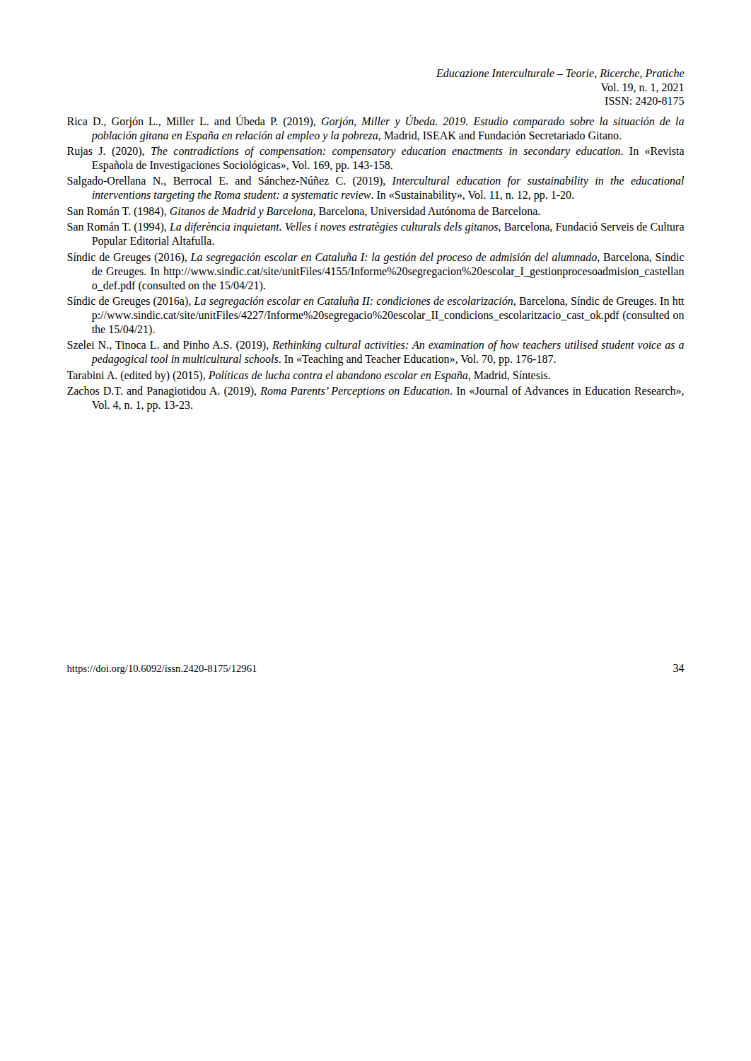Educazione Interculturale – Teorie, Ricerche, Pratiche
Vol. 19, n. 1, 2021
ISSN: 2420-8175
Rica D., Gorjón L., Miller L. and Úbeda P. (2019), Gorjón, Miller y Úbeda. 2019. Estudio comparado sobre la situación de la población gitana en España en relación al empleo y la pobreza, Madrid, ISEAK and Fundación Secretariado Gitano.
Rujas J. (2020), The contradictions of compensation: compensatory education enactments in secondary education. In «Revista Española de Investigaciones Sociológicas», Vol. 169, pp. 143-158.
Salgado-Orellana N., Berrocal E. and Sánchez-Núñez C. (2019), Intercultural education for sustainability in the educational interventions targeting the Roma student: a systematic review. In «Sustainability», Vol. 11, n. 12, pp. 1-20.
San Román T. (1984), Gitanos de Madrid y Barcelona, Barcelona, Universidad Autónoma de Barcelona.
San Román T. (1994), La diferència inquietant. Velles i noves estratègies culturals dels gitanos, Barcelona, Fundació Serveis de Cultura Popular Editorial Altafulla.
Síndic de Greuges (2016), La segregación escolar en Cataluña I: la gestión del proceso de admisión del alumnado, Barcelona, Síndic de Greuges. In http://www.sindic.cat/site/unitFiles/4155/Informe%20segregacion%20escolar_I_gestionprocesoadmision_castellano_def.pdf (consulted on the 15/04/21).
Síndic de Greuges (2016a), La segregación escolar en Cataluña II: condiciones de escolarización, Barcelona, Síndic de Greuges. In http://www.sindic.cat/site/unitFiles/4227/Informe%20segregacio%20escolar_II_condicions_escolaritzacio_cast_ok.pdf (consulted on the 15/04/21).
Szelei N., Tinoca L. and Pinho A.S. (2019), Rethinking cultural activities: An examination of how teachers utilised student voice as a pedagogical tool in multicultural schools. In «Teaching and Teacher Education», Vol. 70, pp. 176-187.
Tarabini A. (edited by) (2015), Políticas de lucha contra el abandono escolar en España, Madrid, Síntesis.
Zachos D.T. and Panagiotidou A. (2019), Roma Parents’ Perceptions on Education. In «Journal of Advances in Education Research», Vol. 4, n. 1, pp. 13-23.
https://doi.org/10.6092/issn.2420-8175/12961 34